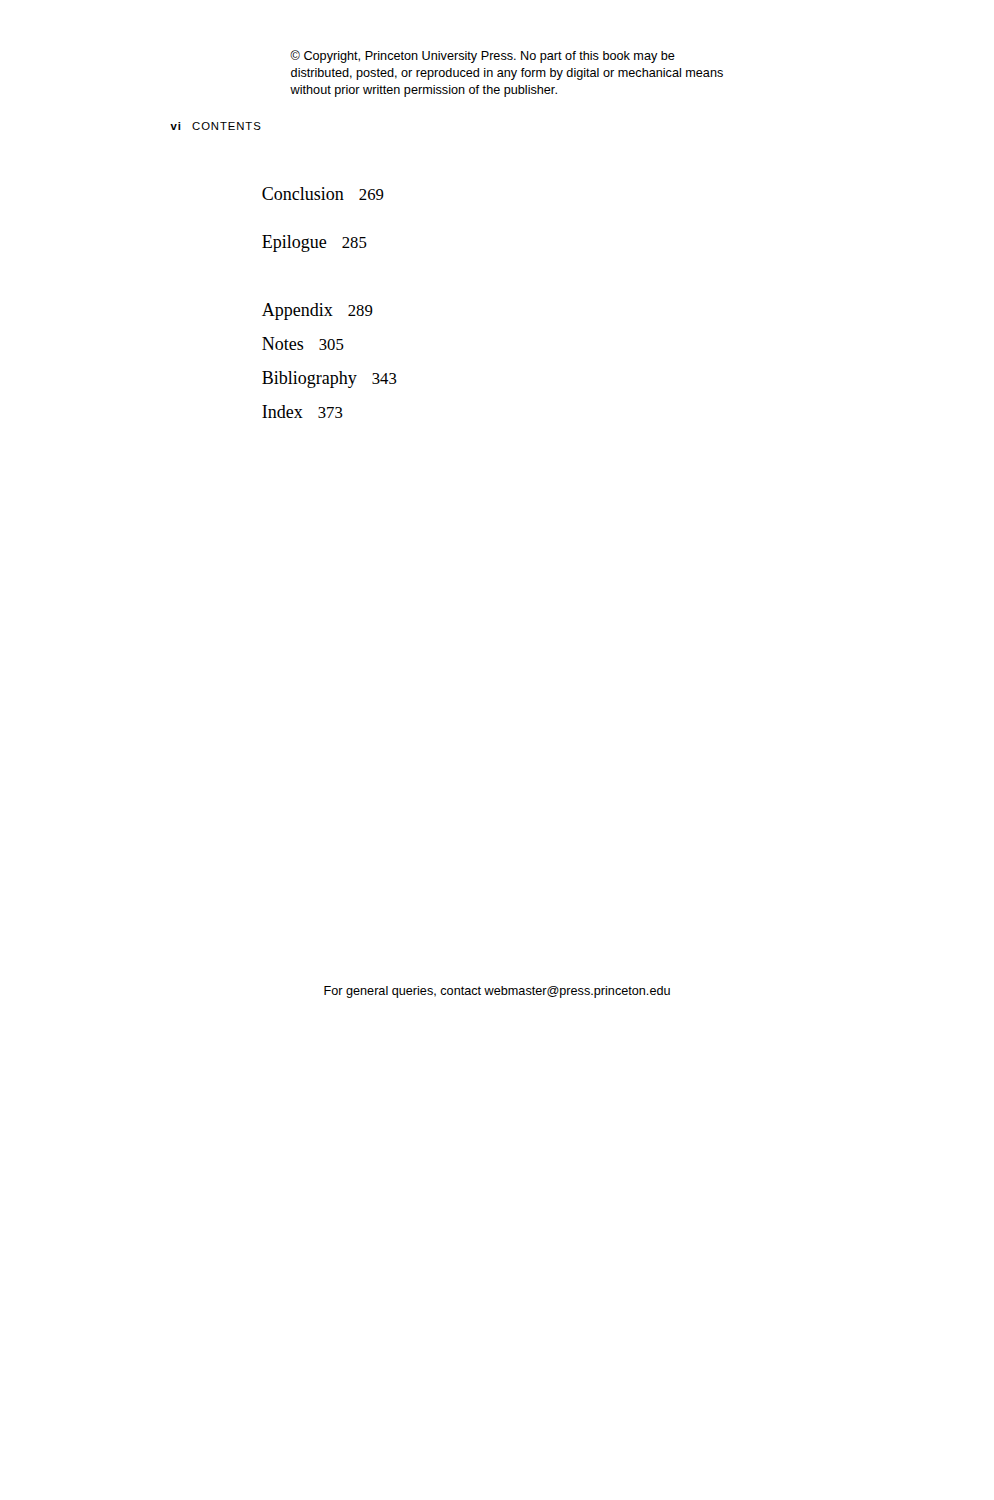© Copyright, Princeton University Press. No part of this book may be distributed, posted, or reproduced in any form by digital or mechanical means without prior written permission of the publisher.
vi CONTENTS
Conclusion269
Epilogue285
Appendix289
Notes305
Bibliography343
Index373
For general queries, contact webmaster@press.princeton.edu